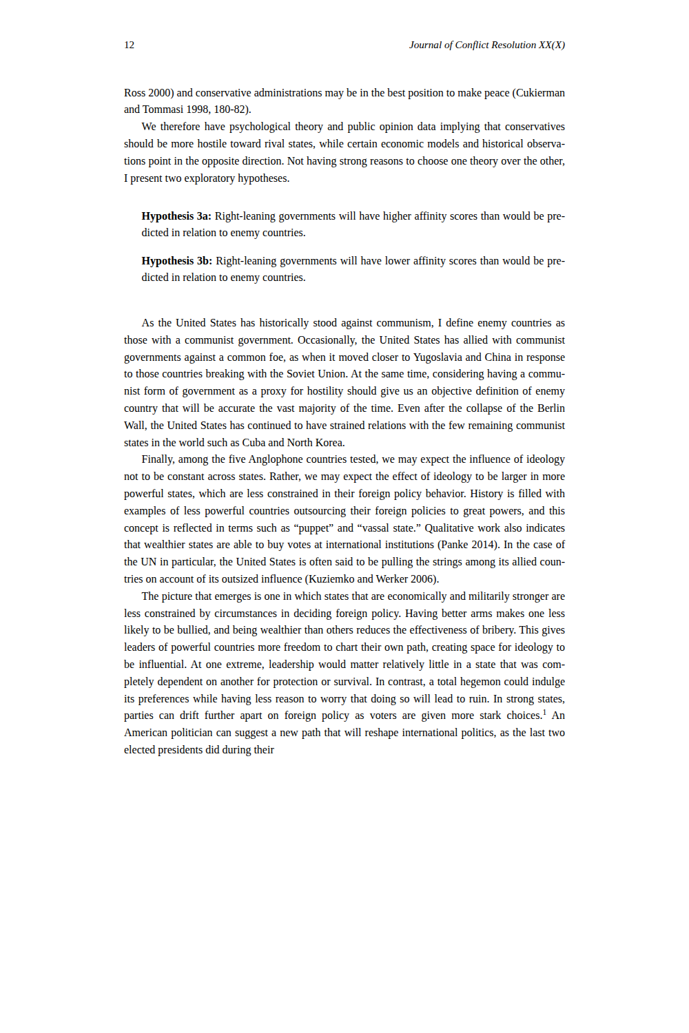12 Journal of Conflict Resolution XX(X)
Ross 2000) and conservative administrations may be in the best position to make peace (Cukierman and Tommasi 1998, 180-82).
We therefore have psychological theory and public opinion data implying that conservatives should be more hostile toward rival states, while certain economic models and historical observations point in the opposite direction. Not having strong reasons to choose one theory over the other, I present two exploratory hypotheses.
Hypothesis 3a: Right-leaning governments will have higher affinity scores than would be predicted in relation to enemy countries.
Hypothesis 3b: Right-leaning governments will have lower affinity scores than would be predicted in relation to enemy countries.
As the United States has historically stood against communism, I define enemy countries as those with a communist government. Occasionally, the United States has allied with communist governments against a common foe, as when it moved closer to Yugoslavia and China in response to those countries breaking with the Soviet Union. At the same time, considering having a communist form of government as a proxy for hostility should give us an objective definition of enemy country that will be accurate the vast majority of the time. Even after the collapse of the Berlin Wall, the United States has continued to have strained relations with the few remaining communist states in the world such as Cuba and North Korea.
Finally, among the five Anglophone countries tested, we may expect the influence of ideology not to be constant across states. Rather, we may expect the effect of ideology to be larger in more powerful states, which are less constrained in their foreign policy behavior. History is filled with examples of less powerful countries outsourcing their foreign policies to great powers, and this concept is reflected in terms such as “puppet” and “vassal state.” Qualitative work also indicates that wealthier states are able to buy votes at international institutions (Panke 2014). In the case of the UN in particular, the United States is often said to be pulling the strings among its allied countries on account of its outsized influence (Kuziemko and Werker 2006).
The picture that emerges is one in which states that are economically and militarily stronger are less constrained by circumstances in deciding foreign policy. Having better arms makes one less likely to be bullied, and being wealthier than others reduces the effectiveness of bribery. This gives leaders of powerful countries more freedom to chart their own path, creating space for ideology to be influential. At one extreme, leadership would matter relatively little in a state that was completely dependent on another for protection or survival. In contrast, a total hegemon could indulge its preferences while having less reason to worry that doing so will lead to ruin. In strong states, parties can drift further apart on foreign policy as voters are given more stark choices.1 An American politician can suggest a new path that will reshape international politics, as the last two elected presidents did during their